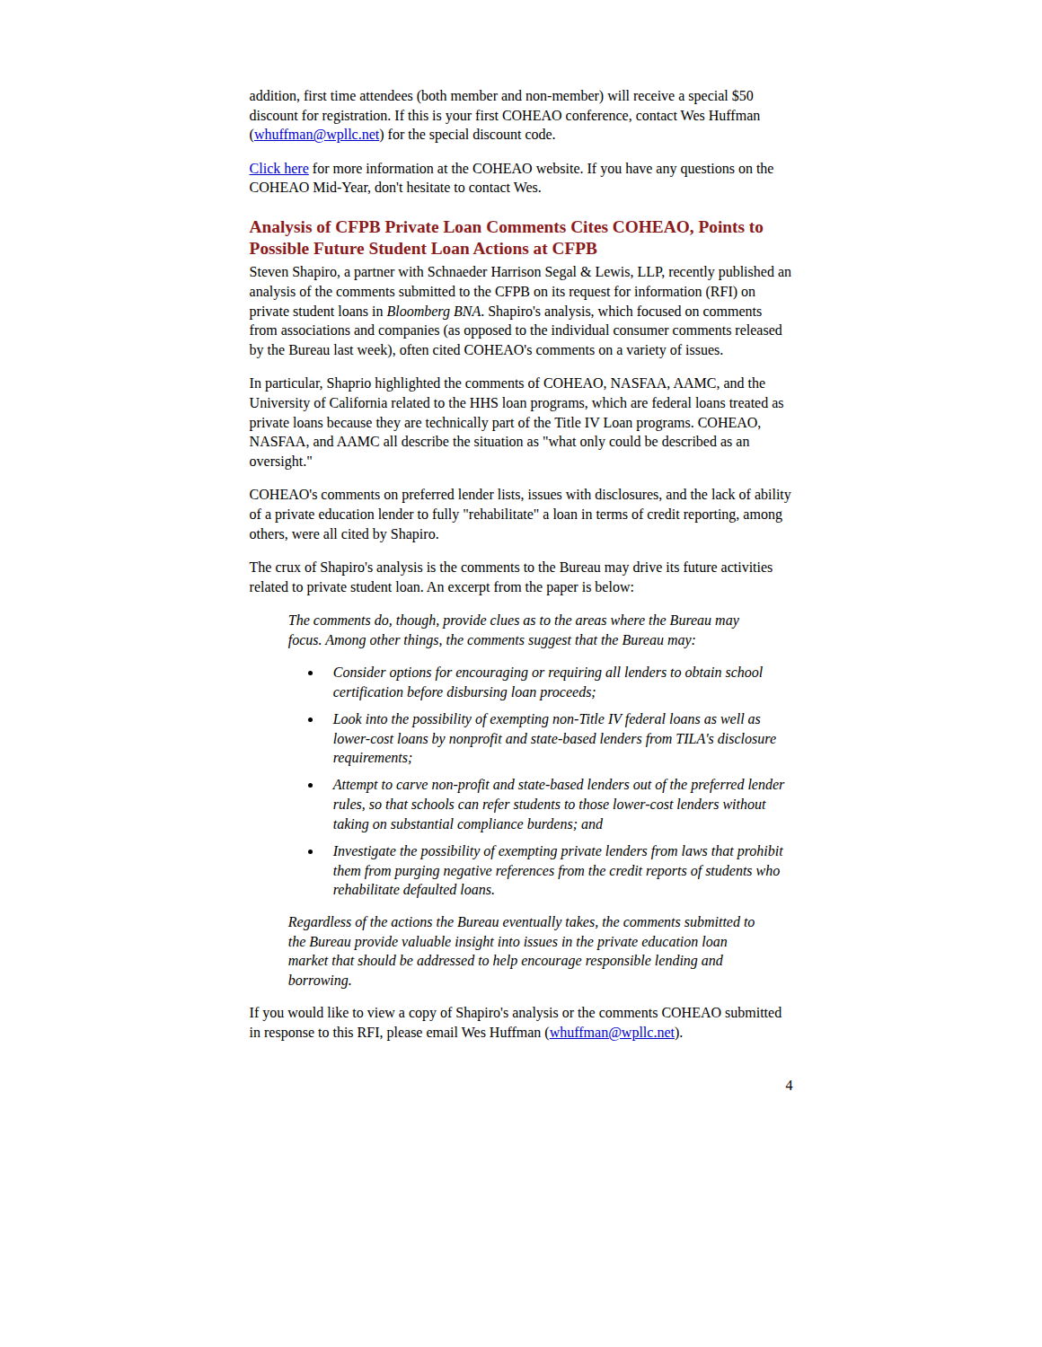addition, first time attendees (both member and non-member) will receive a special $50 discount for registration. If this is your first COHEAO conference, contact Wes Huffman (whuffman@wpllc.net) for the special discount code.
Click here for more information at the COHEAO website. If you have any questions on the COHEAO Mid-Year, don't hesitate to contact Wes.
Analysis of CFPB Private Loan Comments Cites COHEAO, Points to Possible Future Student Loan Actions at CFPB
Steven Shapiro, a partner with Schnaeder Harrison Segal & Lewis, LLP, recently published an analysis of the comments submitted to the CFPB on its request for information (RFI) on private student loans in Bloomberg BNA. Shapiro's analysis, which focused on comments from associations and companies (as opposed to the individual consumer comments released by the Bureau last week), often cited COHEAO's comments on a variety of issues.
In particular, Shaprio highlighted the comments of COHEAO, NASFAA, AAMC, and the University of California related to the HHS loan programs, which are federal loans treated as private loans because they are technically part of the Title IV Loan programs. COHEAO, NASFAA, and AAMC all describe the situation as "what only could be described as an oversight."
COHEAO's comments on preferred lender lists, issues with disclosures, and the lack of ability of a private education lender to fully "rehabilitate" a loan in terms of credit reporting, among others, were all cited by Shapiro.
The crux of Shapiro's analysis is the comments to the Bureau may drive its future activities related to private student loan. An excerpt from the paper is below:
The comments do, though, provide clues as to the areas where the Bureau may focus. Among other things, the comments suggest that the Bureau may:
Consider options for encouraging or requiring all lenders to obtain school certification before disbursing loan proceeds;
Look into the possibility of exempting non-Title IV federal loans as well as lower-cost loans by nonprofit and state-based lenders from TILA's disclosure requirements;
Attempt to carve non-profit and state-based lenders out of the preferred lender rules, so that schools can refer students to those lower-cost lenders without taking on substantial compliance burdens; and
Investigate the possibility of exempting private lenders from laws that prohibit them from purging negative references from the credit reports of students who rehabilitate defaulted loans.
Regardless of the actions the Bureau eventually takes, the comments submitted to the Bureau provide valuable insight into issues in the private education loan market that should be addressed to help encourage responsible lending and borrowing.
If you would like to view a copy of Shapiro's analysis or the comments COHEAO submitted in response to this RFI, please email Wes Huffman (whuffman@wpllc.net).
4